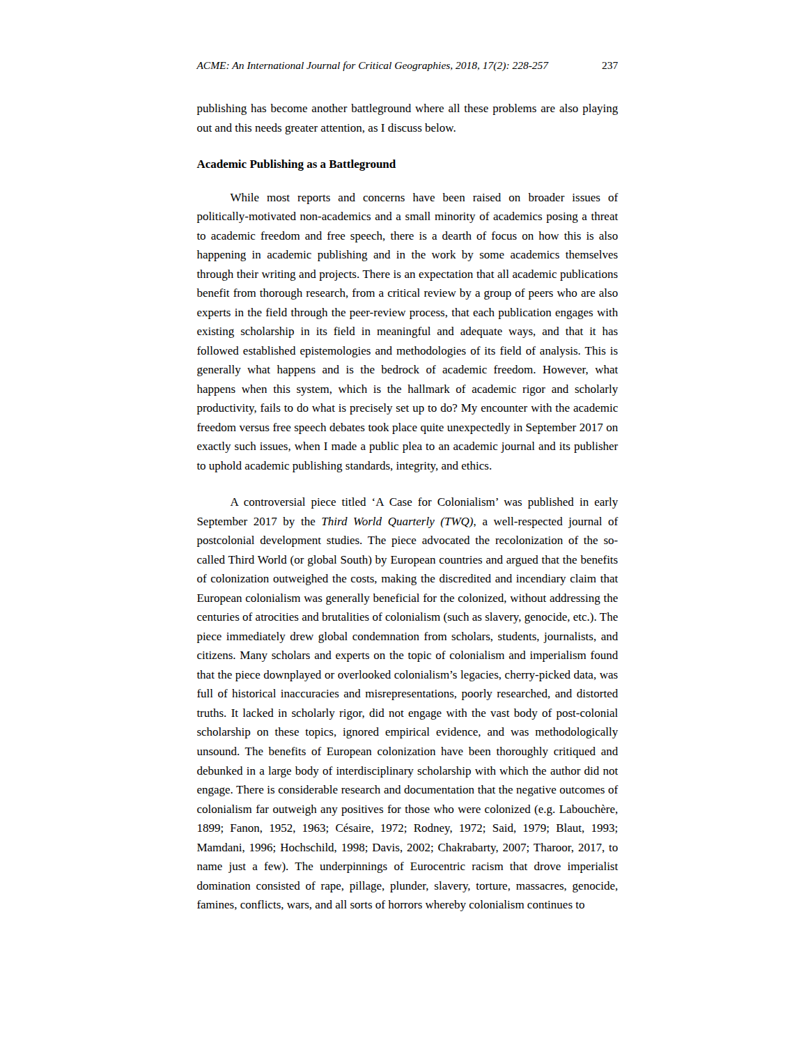ACME: An International Journal for Critical Geographies, 2018, 17(2): 228-257 237
publishing has become another battleground where all these problems are also playing out and this needs greater attention, as I discuss below.
Academic Publishing as a Battleground
While most reports and concerns have been raised on broader issues of politically-motivated non-academics and a small minority of academics posing a threat to academic freedom and free speech, there is a dearth of focus on how this is also happening in academic publishing and in the work by some academics themselves through their writing and projects. There is an expectation that all academic publications benefit from thorough research, from a critical review by a group of peers who are also experts in the field through the peer-review process, that each publication engages with existing scholarship in its field in meaningful and adequate ways, and that it has followed established epistemologies and methodologies of its field of analysis. This is generally what happens and is the bedrock of academic freedom. However, what happens when this system, which is the hallmark of academic rigor and scholarly productivity, fails to do what is precisely set up to do? My encounter with the academic freedom versus free speech debates took place quite unexpectedly in September 2017 on exactly such issues, when I made a public plea to an academic journal and its publisher to uphold academic publishing standards, integrity, and ethics.
A controversial piece titled ‘A Case for Colonialism’ was published in early September 2017 by the Third World Quarterly (TWQ), a well-respected journal of postcolonial development studies. The piece advocated the recolonization of the so-called Third World (or global South) by European countries and argued that the benefits of colonization outweighed the costs, making the discredited and incendiary claim that European colonialism was generally beneficial for the colonized, without addressing the centuries of atrocities and brutalities of colonialism (such as slavery, genocide, etc.). The piece immediately drew global condemnation from scholars, students, journalists, and citizens. Many scholars and experts on the topic of colonialism and imperialism found that the piece downplayed or overlooked colonialism’s legacies, cherry-picked data, was full of historical inaccuracies and misrepresentations, poorly researched, and distorted truths. It lacked in scholarly rigor, did not engage with the vast body of post-colonial scholarship on these topics, ignored empirical evidence, and was methodologically unsound. The benefits of European colonization have been thoroughly critiqued and debunked in a large body of interdisciplinary scholarship with which the author did not engage. There is considerable research and documentation that the negative outcomes of colonialism far outweigh any positives for those who were colonized (e.g. Labouchère, 1899; Fanon, 1952, 1963; Césaire, 1972; Rodney, 1972; Said, 1979; Blaut, 1993; Mamdani, 1996; Hochschild, 1998; Davis, 2002; Chakrabarty, 2007; Tharoor, 2017, to name just a few). The underpinnings of Eurocentric racism that drove imperialist domination consisted of rape, pillage, plunder, slavery, torture, massacres, genocide, famines, conflicts, wars, and all sorts of horrors whereby colonialism continues to